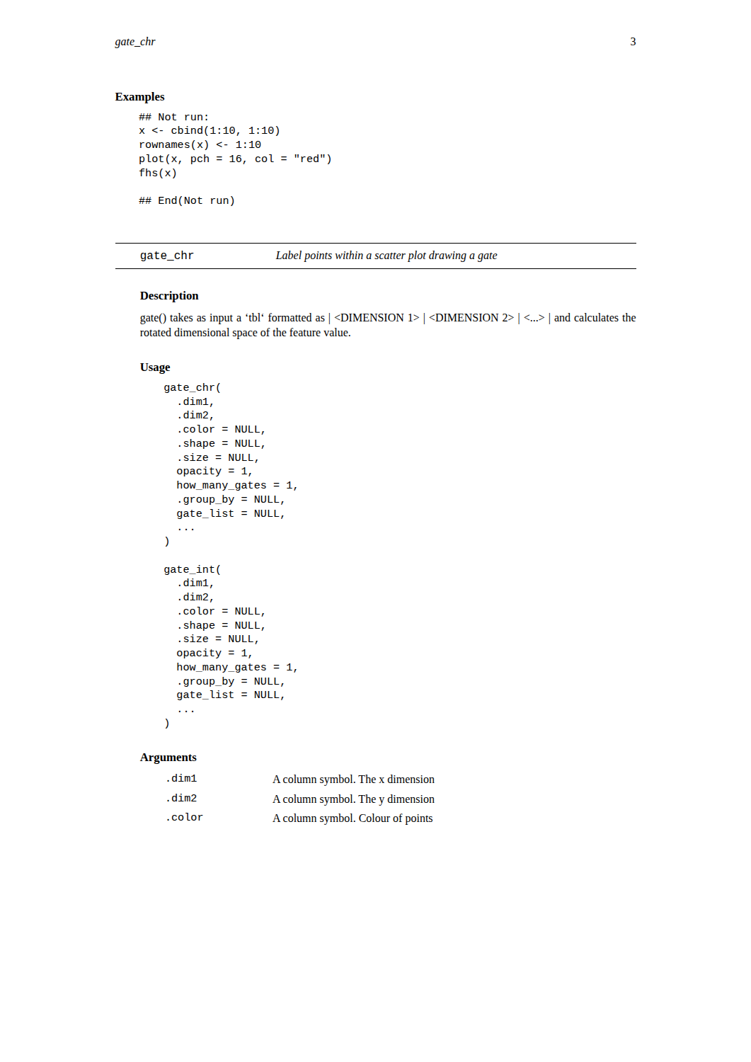gate_chr 3
Examples
## Not run: 
x <- cbind(1:10, 1:10)
rownames(x) <- 1:10
plot(x, pch = 16, col = "red")
fhs(x)

## End(Not run)
gate_chr Label points within a scatter plot drawing a gate
Description
gate() takes as input a ‘tbl‘ formatted as | <DIMENSION 1> | <DIMENSION 2> | <...> | and calculates the rotated dimensional space of the feature value.
Usage
gate_chr(
  .dim1,
  .dim2,
  .color = NULL,
  .shape = NULL,
  .size = NULL,
  opacity = 1,
  how_many_gates = 1,
  .group_by = NULL,
  gate_list = NULL,
  ...
)

gate_int(
  .dim1,
  .dim2,
  .color = NULL,
  .shape = NULL,
  .size = NULL,
  opacity = 1,
  how_many_gates = 1,
  .group_by = NULL,
  gate_list = NULL,
  ...
)
Arguments
.dim1
A column symbol. The x dimension
.dim2
A column symbol. The y dimension
.color
A column symbol. Colour of points